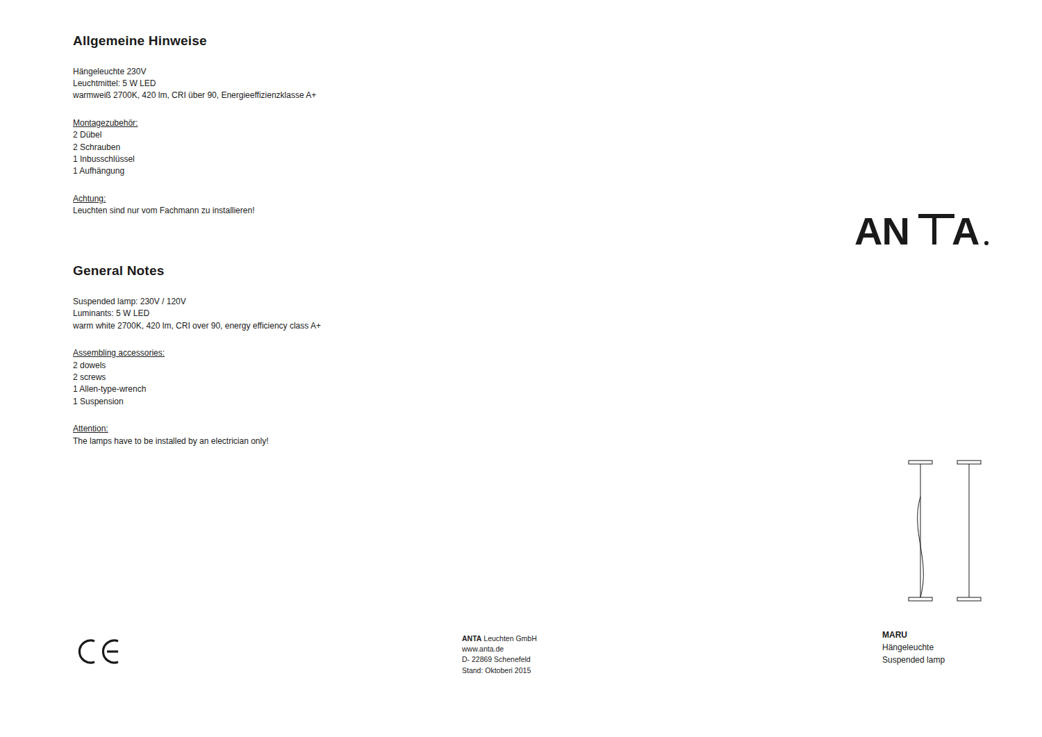Allgemeine Hinweise
Hängeleuchte 230V
Leuchtmittel: 5 W LED
warmweiß 2700K, 420 lm, CRI über 90, Energieeffizienzklasse A+
Montagezubehör:
2 Dübel
2 Schrauben
1 Inbusschlüssel
1 Aufhängung
Achtung:
Leuchten sind nur vom Fachmann zu installieren!
General Notes
Suspended lamp: 230V / 120V
Luminants: 5 W LED
warm white 2700K, 420 lm, CRI over 90, energy efficiency class A+
Assembling accessories:
2 dowels
2 screws
1 Allen-type-wrench
1 Suspension
Attention:
The lamps have to be installed by an electrician only!
AN A
MARU
Hängeleuchte
Suspended lamp
ANTA Leuchten GmbH
www.anta.de
D- 22869 Schenefeld
Stand: Oktoberi 2015